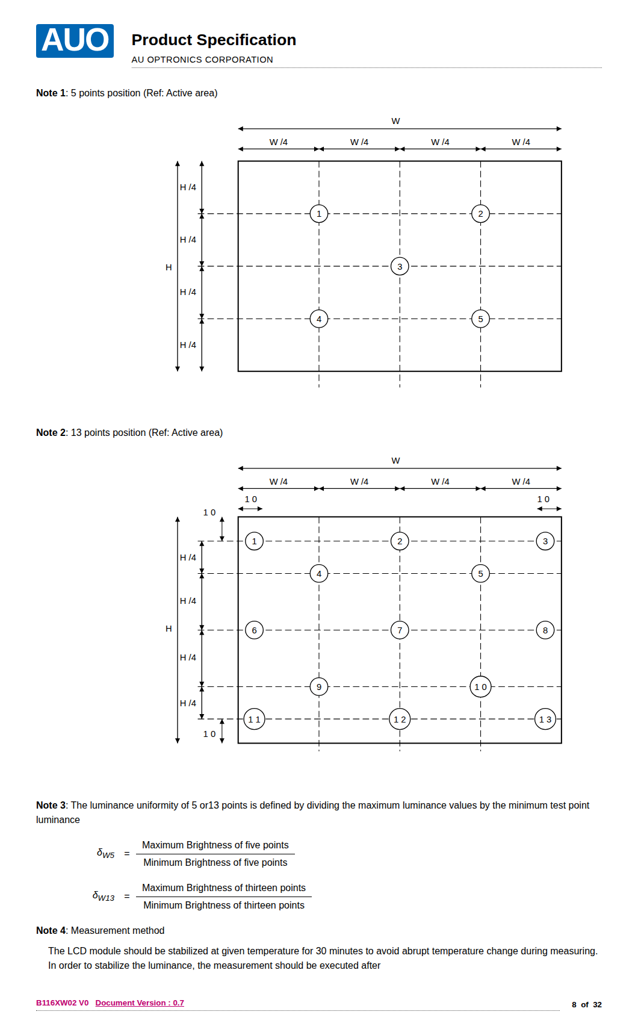AUO
Product Specification
AU OPTRONICS CORPORATION
Note 1: 5 points position (Ref: Active area)
W W /4 W /4 W /4 W /4 H H /4 H /4 H /4 H /4 1 2 3 4 5
Note 2: 13 points position (Ref: Active area)
W W /4 W /4 W /4 W /4 1 0 1 0 H 1 0 H /4 H /4 H /4 H /4 1 0 1 2 3 4 5 6 7 8 9 1 0 1 1 1 2 1 3
Note 3: The luminance uniformity of 5 or13 points is defined by dividing the maximum luminance values by the minimum test point luminance
δW5
=
Maximum Brightness of five points Minimum Brightness of five points
δW13
=
Maximum Brightness of thirteen points Minimum Brightness of thirteen points
Note 4: Measurement method
The LCD module should be stabilized at given temperature for 30 minutes to avoid abrupt temperature change during measuring. In order to stabilize the luminance, the measurement should be executed after
B116XW02 V0 Document Version : 0.7
8 of 32